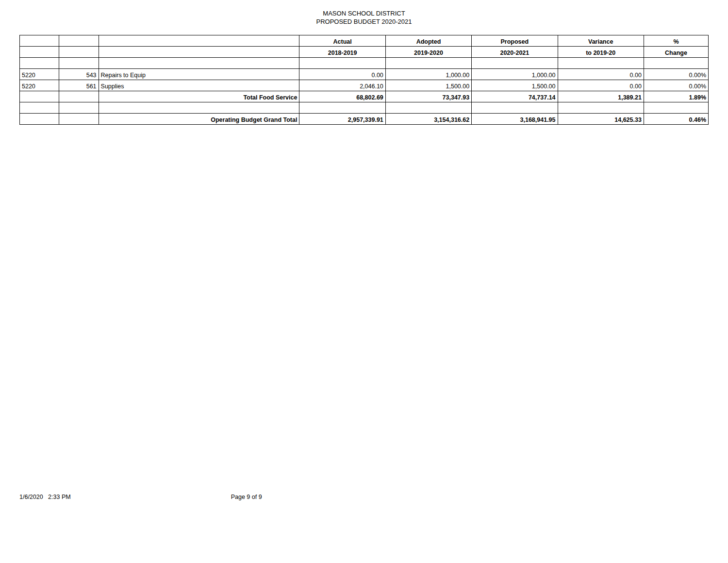MASON SCHOOL DISTRICT
PROPOSED BUDGET 2020-2021
| | | | Actual | Adopted | Proposed | Variance | % |
| --- | --- | --- | --- | --- | --- | --- | --- |
| | | | 2018-2019 | 2019-2020 | 2020-2021 | to 2019-20 | Change |
| 5220 | 543 | Repairs to Equip | 0.00 | 1,000.00 | 1,000.00 | 0.00 | 0.00% |
| 5220 | 561 | Supplies | 2,046.10 | 1,500.00 | 1,500.00 | 0.00 | 0.00% |
| | | Total Food Service | 68,802.69 | 73,347.93 | 74,737.14 | 1,389.21 | 1.89% |
| | | Operating Budget Grand Total | 2,957,339.91 | 3,154,316.62 | 3,168,941.95 | 14,625.33 | 0.46% |
1/6/2020 2:33 PM Page 9 of 9